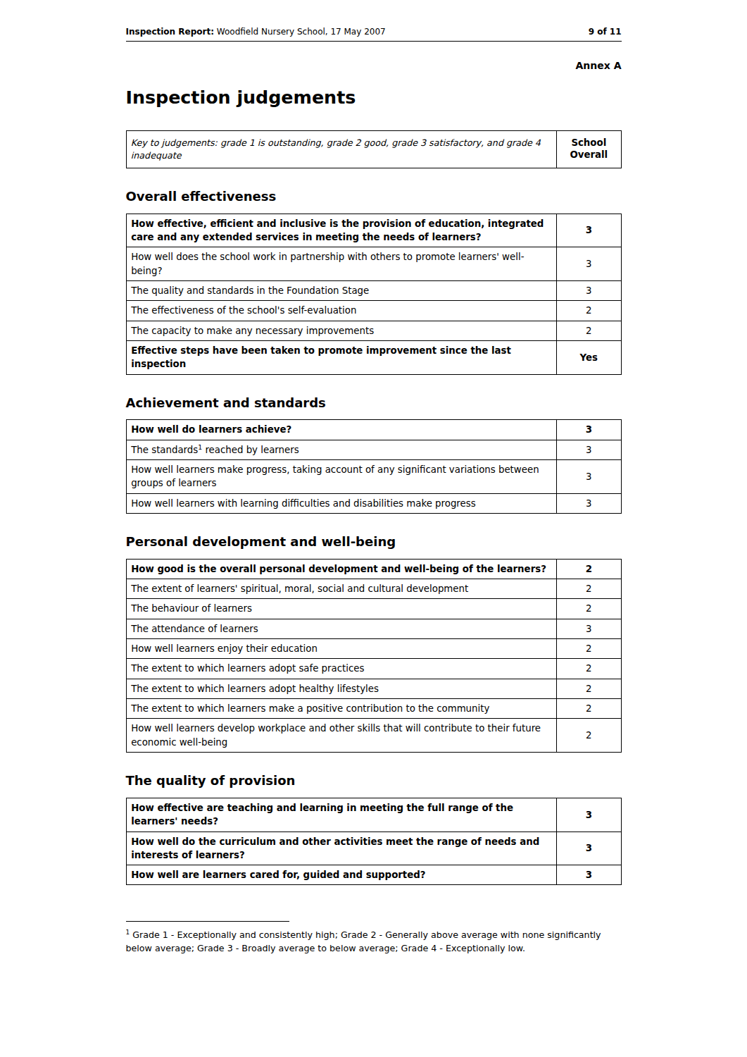Inspection Report: Woodfield Nursery School, 17 May 2007 9 of 11
Annex A
Inspection judgements
| Key to judgements: grade 1 is outstanding, grade 2 good, grade 3 satisfactory, and grade 4 inadequate | School Overall |
Overall effectiveness
| How effective, efficient and inclusive is the provision of education, integrated care and any extended services in meeting the needs of learners? | 3 |
| How well does the school work in partnership with others to promote learners' well-being? | 3 |
| The quality and standards in the Foundation Stage | 3 |
| The effectiveness of the school's self-evaluation | 2 |
| The capacity to make any necessary improvements | 2 |
| Effective steps have been taken to promote improvement since the last inspection | Yes |
Achievement and standards
| How well do learners achieve? | 3 |
| The standards 1 reached by learners | 3 |
| How well learners make progress, taking account of any significant variations between groups of learners | 3 |
| How well learners with learning difficulties and disabilities make progress | 3 |
Personal development and well-being
| How good is the overall personal development and well-being of the learners? | 2 |
| The extent of learners' spiritual, moral, social and cultural development | 2 |
| The behaviour of learners | 2 |
| The attendance of learners | 3 |
| How well learners enjoy their education | 2 |
| The extent to which learners adopt safe practices | 2 |
| The extent to which learners adopt healthy lifestyles | 2 |
| The extent to which learners make a positive contribution to the community | 2 |
| How well learners develop workplace and other skills that will contribute to their future economic well-being | 2 |
The quality of provision
| How effective are teaching and learning in meeting the full range of the learners' needs? | 3 |
| How well do the curriculum and other activities meet the range of needs and interests of learners? | 3 |
| How well are learners cared for, guided and supported? | 3 |
1 Grade 1 - Exceptionally and consistently high; Grade 2 - Generally above average with none significantly below average; Grade 3 - Broadly average to below average; Grade 4 - Exceptionally low.